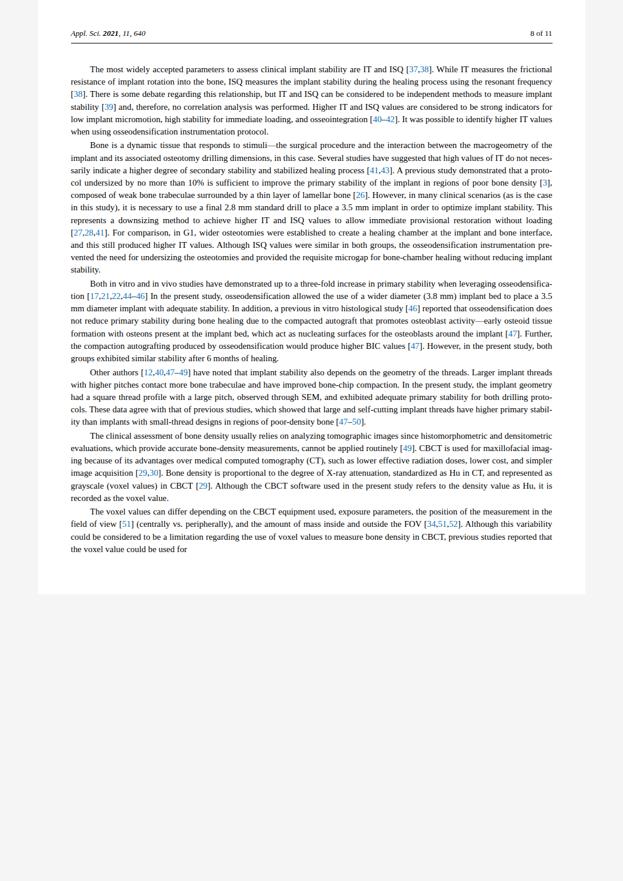Appl. Sci. 2021, 11, 640 8 of 11
The most widely accepted parameters to assess clinical implant stability are IT and ISQ [37,38]. While IT measures the frictional resistance of implant rotation into the bone, ISQ measures the implant stability during the healing process using the resonant frequency [38]. There is some debate regarding this relationship, but IT and ISQ can be considered to be independent methods to measure implant stability [39] and, therefore, no correlation analysis was performed. Higher IT and ISQ values are considered to be strong indicators for low implant micromotion, high stability for immediate loading, and osseointegration [40–42]. It was possible to identify higher IT values when using osseodensification instrumentation protocol.
Bone is a dynamic tissue that responds to stimuli—the surgical procedure and the interaction between the macrogeometry of the implant and its associated osteotomy drilling dimensions, in this case. Several studies have suggested that high values of IT do not necessarily indicate a higher degree of secondary stability and stabilized healing process [41,43]. A previous study demonstrated that a protocol undersized by no more than 10% is sufficient to improve the primary stability of the implant in regions of poor bone density [3], composed of weak bone trabeculae surrounded by a thin layer of lamellar bone [26]. However, in many clinical scenarios (as is the case in this study), it is necessary to use a final 2.8 mm standard drill to place a 3.5 mm implant in order to optimize implant stability. This represents a downsizing method to achieve higher IT and ISQ values to allow immediate provisional restoration without loading [27,28,41]. For comparison, in G1, wider osteotomies were established to create a healing chamber at the implant and bone interface, and this still produced higher IT values. Although ISQ values were similar in both groups, the osseodensification instrumentation prevented the need for undersizing the osteotomies and provided the requisite microgap for bone-chamber healing without reducing implant stability.
Both in vitro and in vivo studies have demonstrated up to a three-fold increase in primary stability when leveraging osseodensification [17,21,22,44–46] In the present study, osseodensification allowed the use of a wider diameter (3.8 mm) implant bed to place a 3.5 mm diameter implant with adequate stability. In addition, a previous in vitro histological study [46] reported that osseodensification does not reduce primary stability during bone healing due to the compacted autograft that promotes osteoblast activity—early osteoid tissue formation with osteons present at the implant bed, which act as nucleating surfaces for the osteoblasts around the implant [47]. Further, the compaction autografting produced by osseodensification would produce higher BIC values [47]. However, in the present study, both groups exhibited similar stability after 6 months of healing.
Other authors [12,40,47–49] have noted that implant stability also depends on the geometry of the threads. Larger implant threads with higher pitches contact more bone trabeculae and have improved bone-chip compaction. In the present study, the implant geometry had a square thread profile with a large pitch, observed through SEM, and exhibited adequate primary stability for both drilling protocols. These data agree with that of previous studies, which showed that large and self-cutting implant threads have higher primary stability than implants with small-thread designs in regions of poor-density bone [47–50].
The clinical assessment of bone density usually relies on analyzing tomographic images since histomorphometric and densitometric evaluations, which provide accurate bone-density measurements, cannot be applied routinely [49]. CBCT is used for maxillofacial imaging because of its advantages over medical computed tomography (CT), such as lower effective radiation doses, lower cost, and simpler image acquisition [29,30]. Bone density is proportional to the degree of X-ray attenuation, standardized as Hu in CT, and represented as grayscale (voxel values) in CBCT [29]. Although the CBCT software used in the present study refers to the density value as Hu, it is recorded as the voxel value.
The voxel values can differ depending on the CBCT equipment used, exposure parameters, the position of the measurement in the field of view [51] (centrally vs. peripherally), and the amount of mass inside and outside the FOV [34,51,52]. Although this variability could be considered to be a limitation regarding the use of voxel values to measure bone density in CBCT, previous studies reported that the voxel value could be used for